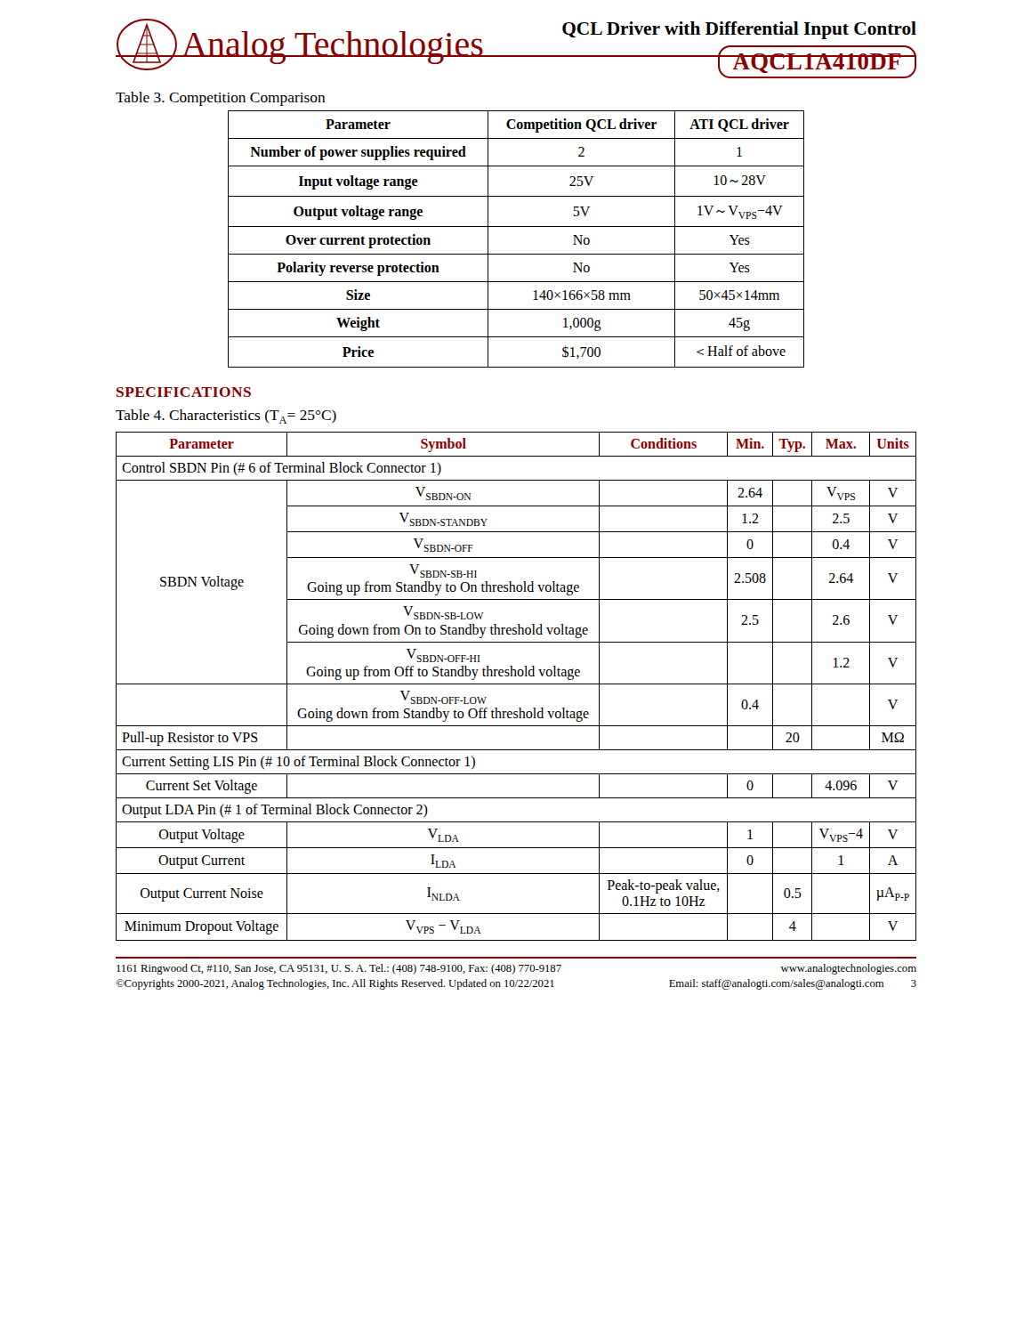Analog Technologies
QCL Driver with Differential Input Control
AQCL1A410DF
Table 3. Competition Comparison
| Parameter | Competition QCL driver | ATI QCL driver |
| --- | --- | --- |
| Number of power supplies required | 2 | 1 |
| Input voltage range | 25V | 10～28V |
| Output voltage range | 5V | 1V～V VPS −4V |
| Over current protection | No | Yes |
| Polarity reverse protection | No | Yes |
| Size | 140×166×58 mm | 50×45×14mm |
| Weight | 1,000g | 45g |
| Price | $1,700 | ＜Half of above |
SPECIFICATIONS
Table 4. Characteristics (TA= 25°C)
| Parameter | Symbol | Conditions | Min. | Typ. | Max. | Units |
| --- | --- | --- | --- | --- | --- | --- |
| Control SBDN Pin (# 6 of Terminal Block Connector 1) |
| SBDN Voltage | V SBDN-ON | | 2.64 | | V VPS | V |
| V SBDN-STANDBY | | 1.2 | | 2.5 | V |
| V SBDN-OFF | | 0 | | 0.4 | V |
| V SBDN-SB-HI Going up from Standby to On threshold voltage | | 2.508 | | 2.64 | V |
| V SBDN-SB-LOW Going down from On to Standby threshold voltage | | 2.5 | | 2.6 | V |
| V SBDN-OFF-HI Going up from Off to Standby threshold voltage | | | | 1.2 | V |
| | V SBDN-OFF-LOW Going down from Standby to Off threshold voltage | | 0.4 | | | V |
| Pull-up Resistor to VPS | | | | 20 | | MΩ |
| Current Setting LIS Pin (# 10 of Terminal Block Connector 1) |
| Current Set Voltage | | | 0 | | 4.096 | V |
| Output LDA Pin (# 1 of Terminal Block Connector 2) |
| Output Voltage | V LDA | | 1 | | V VPS −4 | V |
| Output Current | I LDA | | 0 | | 1 | A |
| Output Current Noise | I NLDA | Peak-to-peak value, 0.1Hz to 10Hz | | 0.5 | | µA P-P |
| Minimum Dropout Voltage | V VPS − V LDA | | | 4 | | V |
1161 Ringwood Ct, #110, San Jose, CA 95131, U. S. A. Tel.: (408) 748-9100, Fax: (408) 770-9187 www.analogtechnologies.com
©Copyrights 2000-2021, Analog Technologies, Inc. All Rights Reserved. Updated on 10/22/2021 Email: staff@analogti.com/sales@analogti.com3